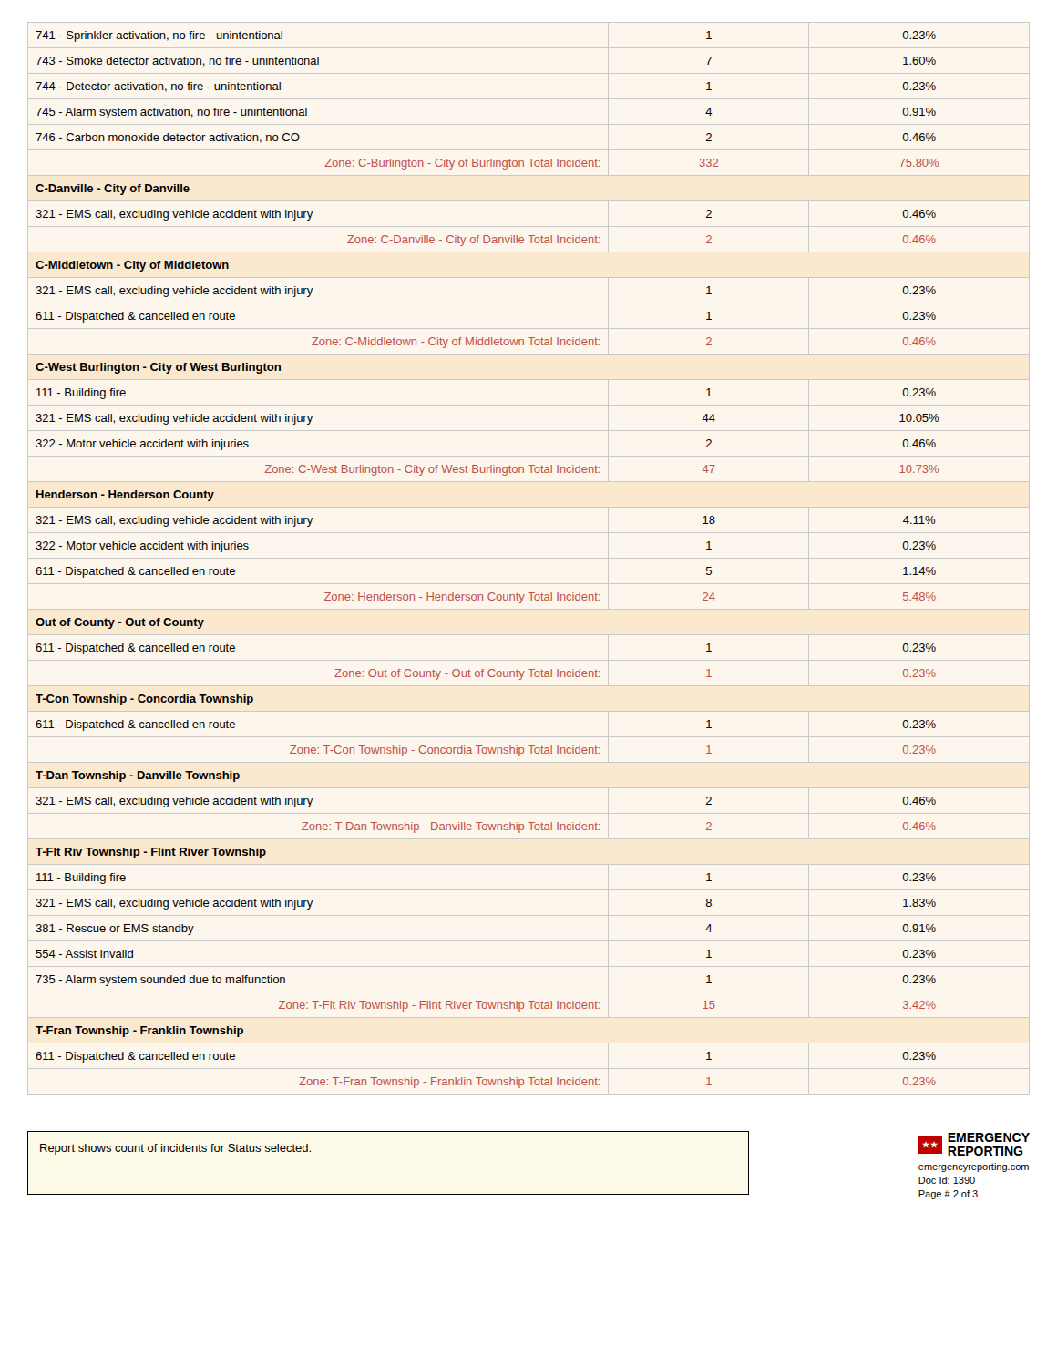| 741 - Sprinkler activation, no fire - unintentional | 1 | 0.23% |
| 743 - Smoke detector activation, no fire - unintentional | 7 | 1.60% |
| 744 - Detector activation, no fire - unintentional | 1 | 0.23% |
| 745 - Alarm system activation, no fire - unintentional | 4 | 0.91% |
| 746 - Carbon monoxide detector activation, no CO | 2 | 0.46% |
| Zone: C-Burlington - City of Burlington Total Incident: | 332 | 75.80% |
| C-Danville - City of Danville |
| 321 - EMS call, excluding vehicle accident with injury | 2 | 0.46% |
| Zone: C-Danville - City of Danville Total Incident: | 2 | 0.46% |
| C-Middletown - City of Middletown |
| 321 - EMS call, excluding vehicle accident with injury | 1 | 0.23% |
| 611 - Dispatched & cancelled en route | 1 | 0.23% |
| Zone: C-Middletown - City of Middletown Total Incident: | 2 | 0.46% |
| C-West Burlington - City of West Burlington |
| 111 - Building fire | 1 | 0.23% |
| 321 - EMS call, excluding vehicle accident with injury | 44 | 10.05% |
| 322 - Motor vehicle accident with injuries | 2 | 0.46% |
| Zone: C-West Burlington - City of West Burlington Total Incident: | 47 | 10.73% |
| Henderson - Henderson County |
| 321 - EMS call, excluding vehicle accident with injury | 18 | 4.11% |
| 322 - Motor vehicle accident with injuries | 1 | 0.23% |
| 611 - Dispatched & cancelled en route | 5 | 1.14% |
| Zone: Henderson - Henderson County Total Incident: | 24 | 5.48% |
| Out of County - Out of County |
| 611 - Dispatched & cancelled en route | 1 | 0.23% |
| Zone: Out of County - Out of County Total Incident: | 1 | 0.23% |
| T-Con Township - Concordia Township |
| 611 - Dispatched & cancelled en route | 1 | 0.23% |
| Zone: T-Con Township - Concordia Township Total Incident: | 1 | 0.23% |
| T-Dan Township - Danville Township |
| 321 - EMS call, excluding vehicle accident with injury | 2 | 0.46% |
| Zone: T-Dan Township - Danville Township Total Incident: | 2 | 0.46% |
| T-Flt Riv Township - Flint River Township |
| 111 - Building fire | 1 | 0.23% |
| 321 - EMS call, excluding vehicle accident with injury | 8 | 1.83% |
| 381 - Rescue or EMS standby | 4 | 0.91% |
| 554 - Assist invalid | 1 | 0.23% |
| 735 - Alarm system sounded due to malfunction | 1 | 0.23% |
| Zone: T-Flt Riv Township - Flint River Township Total Incident: | 15 | 3.42% |
| T-Fran Township - Franklin Township |
| 611 - Dispatched & cancelled en route | 1 | 0.23% |
| Zone: T-Fran Township - Franklin Township Total Incident: | 1 | 0.23% |
Report shows count of incidents for Status selected.
★★
EMERGENCYREPORTING
emergencyreporting.com
Doc Id: 1390
Page # 2 of 3